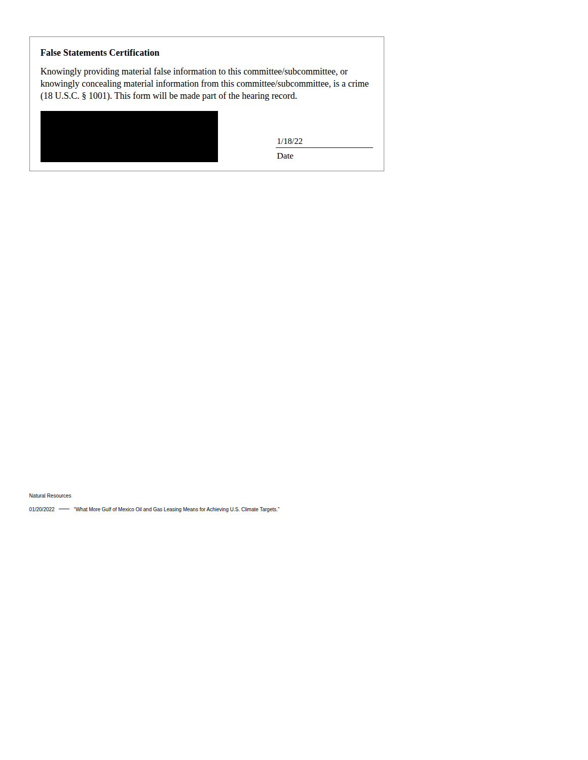False Statements Certification
Knowingly providing material false information to this committee/subcommittee, or knowingly concealing material information from this committee/subcommittee, is a crime (18 U.S.C. § 1001). This form will be made part of the hearing record.
1/18/22 Date
Natural Resources
01/20/2022 “What More Gulf of Mexico Oil and Gas Leasing Means for Achieving U.S. Climate Targets.”